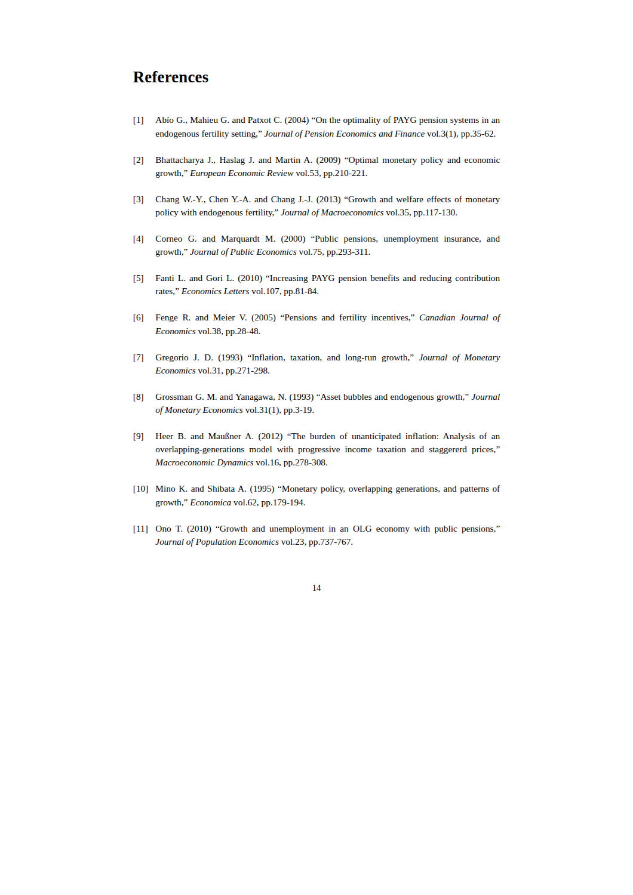References
[1] Abío G., Mahieu G. and Patxot C. (2004) “On the optimality of PAYG pension systems in an endogenous fertility setting,” Journal of Pension Economics and Finance vol.3(1), pp.35-62.
[2] Bhattacharya J., Haslag J. and Martin A. (2009) “Optimal monetary policy and economic growth,” European Economic Review vol.53, pp.210-221.
[3] Chang W.-Y., Chen Y.-A. and Chang J.-J. (2013) “Growth and welfare effects of monetary policy with endogenous fertility,” Journal of Macroeconomics vol.35, pp.117-130.
[4] Corneo G. and Marquardt M. (2000) “Public pensions, unemployment insurance, and growth,” Journal of Public Economics vol.75, pp.293-311.
[5] Fanti L. and Gori L. (2010) “Increasing PAYG pension benefits and reducing contribution rates,” Economics Letters vol.107, pp.81-84.
[6] Fenge R. and Meier V. (2005) “Pensions and fertility incentives,” Canadian Journal of Economics vol.38, pp.28-48.
[7] Gregorio J. D. (1993) “Inflation, taxation, and long-run growth,” Journal of Monetary Economics vol.31, pp.271-298.
[8] Grossman G. M. and Yanagawa, N. (1993) “Asset bubbles and endogenous growth,” Journal of Monetary Economics vol.31(1), pp.3-19.
[9] Heer B. and Maußner A. (2012) “The burden of unanticipated inflation: Analysis of an overlapping-generations model with progressive income taxation and staggererd prices,” Macroeconomic Dynamics vol.16, pp.278-308.
[10] Mino K. and Shibata A. (1995) “Monetary policy, overlapping generations, and patterns of growth,” Economica vol.62, pp.179-194.
[11] Ono T. (2010) “Growth and unemployment in an OLG economy with public pensions,” Journal of Population Economics vol.23, pp.737-767.
14